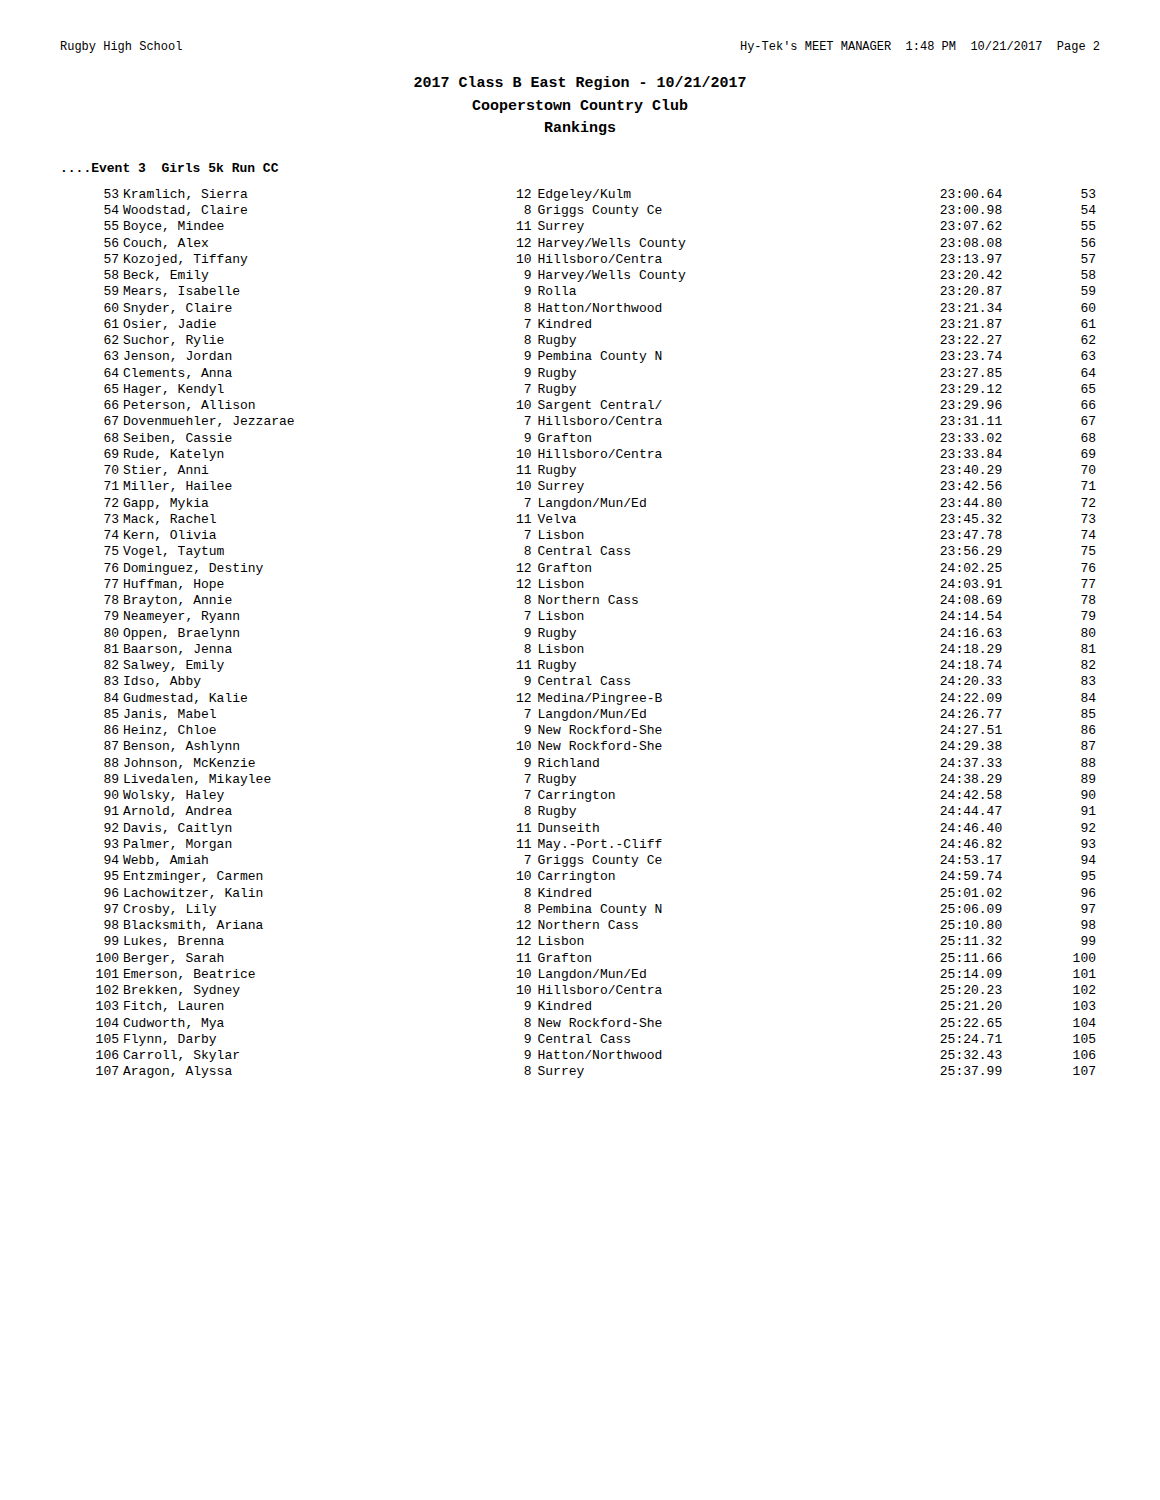Rugby High School Hy-Tek's MEET MANAGER 1:48 PM 10/21/2017 Page 2
2017 Class B East Region - 10/21/2017
Cooperstown Country Club
Rankings
....Event 3 Girls 5k Run CC
| 53 | Kramlich, Sierra | 12 | Edgeley/Kulm | 23:00.64 | 53 |
| 54 | Woodstad, Claire | 8 | Griggs County Ce | 23:00.98 | 54 |
| 55 | Boyce, Mindee | 11 | Surrey | 23:07.62 | 55 |
| 56 | Couch, Alex | 12 | Harvey/Wells County | 23:08.08 | 56 |
| 57 | Kozojed, Tiffany | 10 | Hillsboro/Centra | 23:13.97 | 57 |
| 58 | Beck, Emily | 9 | Harvey/Wells County | 23:20.42 | 58 |
| 59 | Mears, Isabelle | 9 | Rolla | 23:20.87 | 59 |
| 60 | Snyder, Claire | 8 | Hatton/Northwood | 23:21.34 | 60 |
| 61 | Osier, Jadie | 7 | Kindred | 23:21.87 | 61 |
| 62 | Suchor, Rylie | 8 | Rugby | 23:22.27 | 62 |
| 63 | Jenson, Jordan | 9 | Pembina County N | 23:23.74 | 63 |
| 64 | Clements, Anna | 9 | Rugby | 23:27.85 | 64 |
| 65 | Hager, Kendyl | 7 | Rugby | 23:29.12 | 65 |
| 66 | Peterson, Allison | 10 | Sargent Central/ | 23:29.96 | 66 |
| 67 | Dovenmuehler, Jezzarae | 7 | Hillsboro/Centra | 23:31.11 | 67 |
| 68 | Seiben, Cassie | 9 | Grafton | 23:33.02 | 68 |
| 69 | Rude, Katelyn | 10 | Hillsboro/Centra | 23:33.84 | 69 |
| 70 | Stier, Anni | 11 | Rugby | 23:40.29 | 70 |
| 71 | Miller, Hailee | 10 | Surrey | 23:42.56 | 71 |
| 72 | Gapp, Mykia | 7 | Langdon/Mun/Ed | 23:44.80 | 72 |
| 73 | Mack, Rachel | 11 | Velva | 23:45.32 | 73 |
| 74 | Kern, Olivia | 7 | Lisbon | 23:47.78 | 74 |
| 75 | Vogel, Taytum | 8 | Central Cass | 23:56.29 | 75 |
| 76 | Dominguez, Destiny | 12 | Grafton | 24:02.25 | 76 |
| 77 | Huffman, Hope | 12 | Lisbon | 24:03.91 | 77 |
| 78 | Brayton, Annie | 8 | Northern Cass | 24:08.69 | 78 |
| 79 | Neameyer, Ryann | 7 | Lisbon | 24:14.54 | 79 |
| 80 | Oppen, Braelynn | 9 | Rugby | 24:16.63 | 80 |
| 81 | Baarson, Jenna | 8 | Lisbon | 24:18.29 | 81 |
| 82 | Salwey, Emily | 11 | Rugby | 24:18.74 | 82 |
| 83 | Idso, Abby | 9 | Central Cass | 24:20.33 | 83 |
| 84 | Gudmestad, Kalie | 12 | Medina/Pingree-B | 24:22.09 | 84 |
| 85 | Janis, Mabel | 7 | Langdon/Mun/Ed | 24:26.77 | 85 |
| 86 | Heinz, Chloe | 9 | New Rockford-She | 24:27.51 | 86 |
| 87 | Benson, Ashlynn | 10 | New Rockford-She | 24:29.38 | 87 |
| 88 | Johnson, McKenzie | 9 | Richland | 24:37.33 | 88 |
| 89 | Livedalen, Mikaylee | 7 | Rugby | 24:38.29 | 89 |
| 90 | Wolsky, Haley | 7 | Carrington | 24:42.58 | 90 |
| 91 | Arnold, Andrea | 8 | Rugby | 24:44.47 | 91 |
| 92 | Davis, Caitlyn | 11 | Dunseith | 24:46.40 | 92 |
| 93 | Palmer, Morgan | 11 | May.-Port.-Cliff | 24:46.82 | 93 |
| 94 | Webb, Amiah | 7 | Griggs County Ce | 24:53.17 | 94 |
| 95 | Entzminger, Carmen | 10 | Carrington | 24:59.74 | 95 |
| 96 | Lachowitzer, Kalin | 8 | Kindred | 25:01.02 | 96 |
| 97 | Crosby, Lily | 8 | Pembina County N | 25:06.09 | 97 |
| 98 | Blacksmith, Ariana | 12 | Northern Cass | 25:10.80 | 98 |
| 99 | Lukes, Brenna | 12 | Lisbon | 25:11.32 | 99 |
| 100 | Berger, Sarah | 11 | Grafton | 25:11.66 | 100 |
| 101 | Emerson, Beatrice | 10 | Langdon/Mun/Ed | 25:14.09 | 101 |
| 102 | Brekken, Sydney | 10 | Hillsboro/Centra | 25:20.23 | 102 |
| 103 | Fitch, Lauren | 9 | Kindred | 25:21.20 | 103 |
| 104 | Cudworth, Mya | 8 | New Rockford-She | 25:22.65 | 104 |
| 105 | Flynn, Darby | 9 | Central Cass | 25:24.71 | 105 |
| 106 | Carroll, Skylar | 9 | Hatton/Northwood | 25:32.43 | 106 |
| 107 | Aragon, Alyssa | 8 | Surrey | 25:37.99 | 107 |